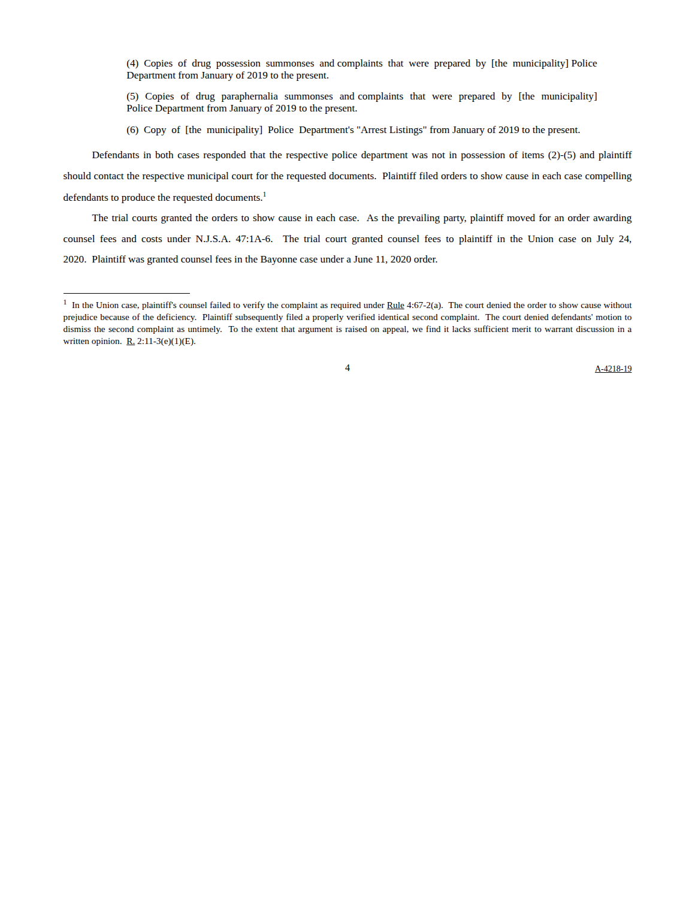(4) Copies of drug possession summonses and complaints that were prepared by [the municipality] Police Department from January of 2019 to the present.
(5) Copies of drug paraphernalia summonses and complaints that were prepared by [the municipality] Police Department from January of 2019 to the present.
(6) Copy of [the municipality] Police Department's "Arrest Listings" from January of 2019 to the present.
Defendants in both cases responded that the respective police department was not in possession of items (2)-(5) and plaintiff should contact the respective municipal court for the requested documents. Plaintiff filed orders to show cause in each case compelling defendants to produce the requested documents.1
The trial courts granted the orders to show cause in each case. As the prevailing party, plaintiff moved for an order awarding counsel fees and costs under N.J.S.A. 47:1A-6. The trial court granted counsel fees to plaintiff in the Union case on July 24, 2020. Plaintiff was granted counsel fees in the Bayonne case under a June 11, 2020 order.
1 In the Union case, plaintiff's counsel failed to verify the complaint as required under Rule 4:67-2(a). The court denied the order to show cause without prejudice because of the deficiency. Plaintiff subsequently filed a properly verified identical second complaint. The court denied defendants' motion to dismiss the second complaint as untimely. To the extent that argument is raised on appeal, we find it lacks sufficient merit to warrant discussion in a written opinion. R. 2:11-3(e)(1)(E).
4 A-4218-19